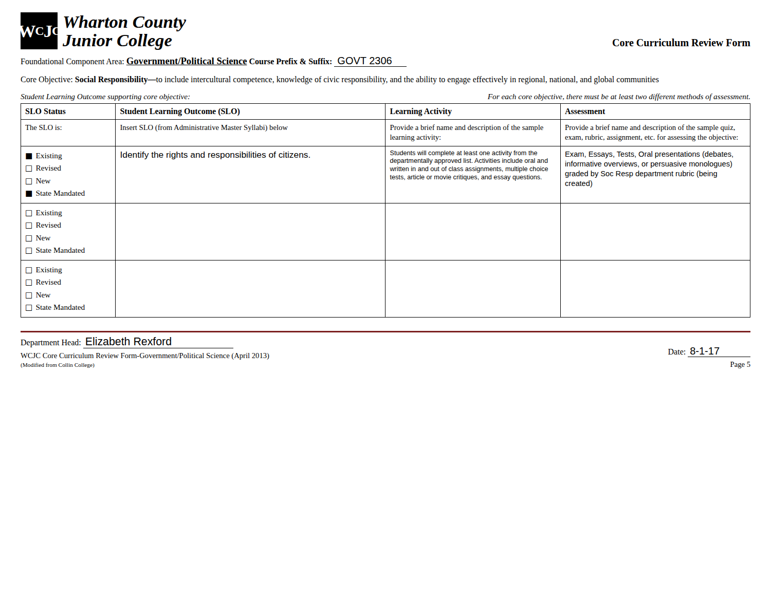WCJC
Wharton County
Junior College
Core Curriculum Review Form
Foundational Component Area: Government/Political Science Course Prefix & Suffix: GOVT 2306
Core Objective: Social Responsibility—to include intercultural competence, knowledge of civic responsibility, and the ability to engage effectively in regional, national, and global communities
Student Learning Outcome supporting core objective: For each core objective, there must be at least two different methods of assessment.
| SLO Status | Student Learning Outcome (SLO) | Learning Activity | Assessment |
| --- | --- | --- | --- |
| The SLO is: | Insert SLO (from Administrative Master Syllabi) below | Provide a brief name and description of the sample learning activity: | Provide a brief name and description of the sample quiz, exam, rubric, assignment, etc. for assessing the objective: |
| ■ Existing □ Revised □ New ■ State Mandated | Identify the rights and responsibilities of citizens. | Students will complete at least one activity from the departmentally approved list. Activities include oral and written in and out of class assignments, multiple choice tests, article or movie critiques, and essay questions. | Exam, Essays, Tests, Oral presentations (debates, informative overviews, or persuasive monologues) graded by Soc Resp department rubric (being created) |
| □ Existing □ Revised □ New □ State Mandated | | | |
| □ Existing □ Revised □ New □ State Mandated | | | |
Department Head: Elizabeth Rexford
WCJC Core Curriculum Review Form-Government/Political Science (April 2013)
(Modified from Collin College)
Date: 8-1-17
Page 5